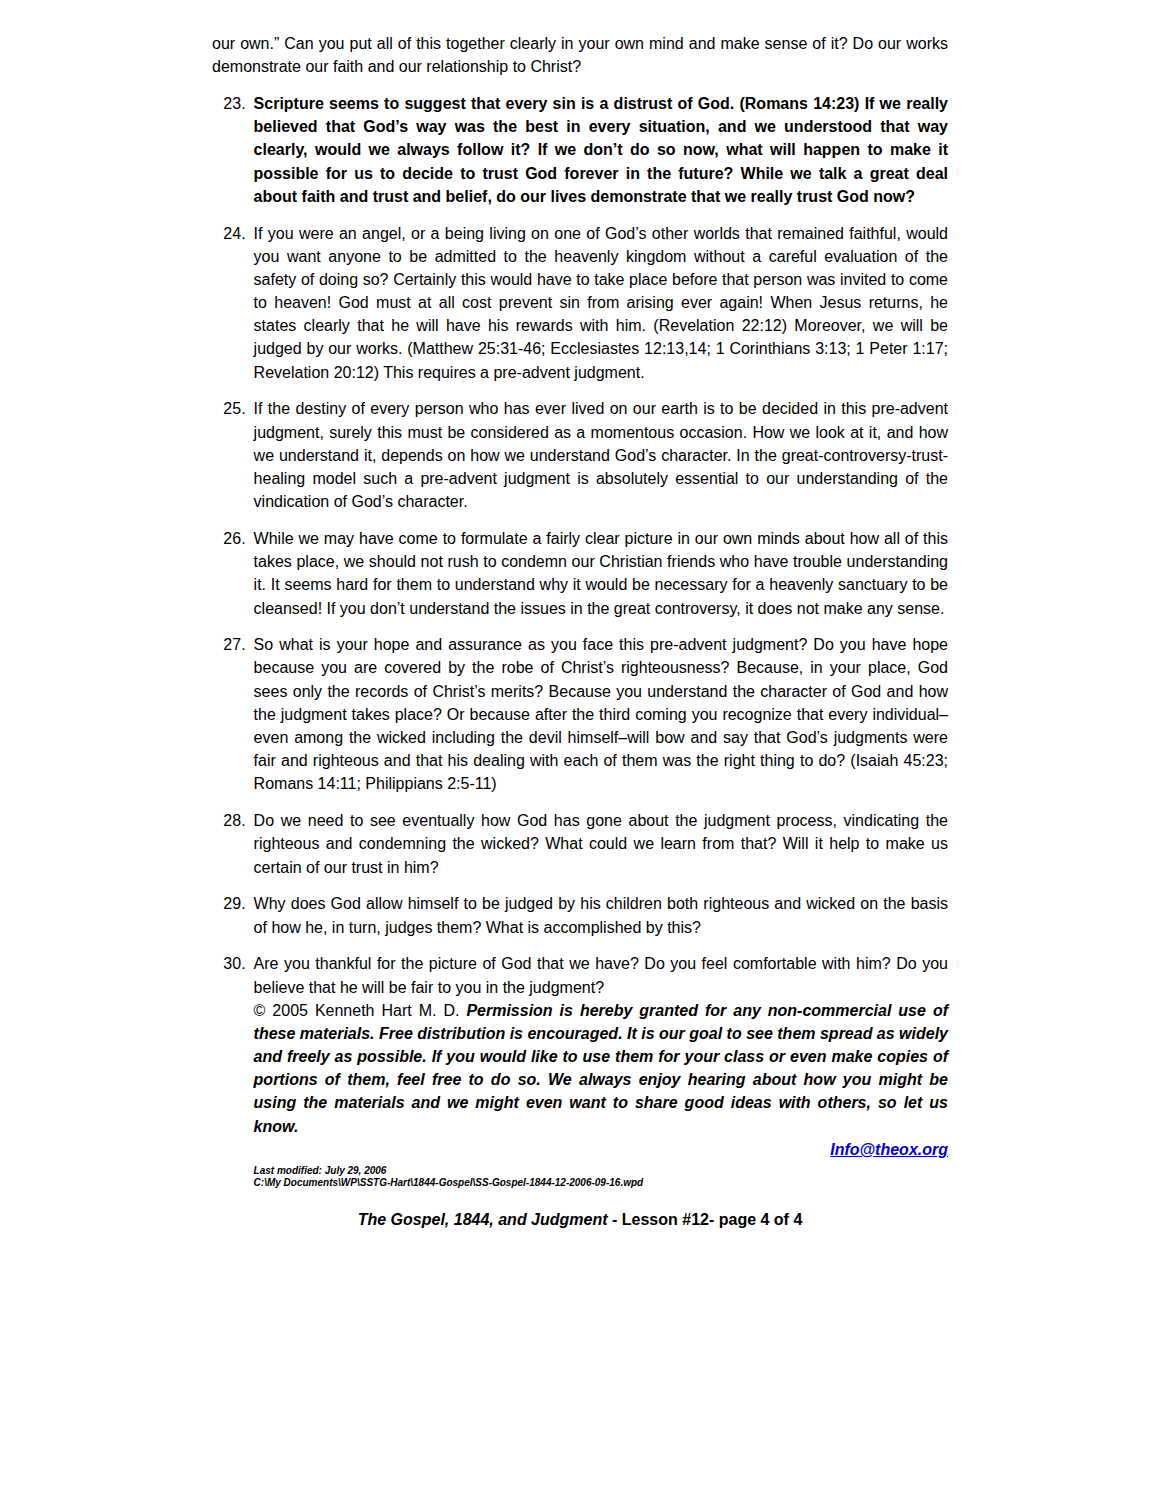our own.” Can you put all of this together clearly in your own mind and make sense of it? Do our works demonstrate our faith and our relationship to Christ?
23. Scripture seems to suggest that every sin is a distrust of God. (Romans 14:23) If we really believed that God’s way was the best in every situation, and we understood that way clearly, would we always follow it? If we don’t do so now, what will happen to make it possible for us to decide to trust God forever in the future? While we talk a great deal about faith and trust and belief, do our lives demonstrate that we really trust God now?
24. If you were an angel, or a being living on one of God’s other worlds that remained faithful, would you want anyone to be admitted to the heavenly kingdom without a careful evaluation of the safety of doing so? Certainly this would have to take place before that person was invited to come to heaven! God must at all cost prevent sin from arising ever again! When Jesus returns, he states clearly that he will have his rewards with him. (Revelation 22:12) Moreover, we will be judged by our works. (Matthew 25:31-46; Ecclesiastes 12:13,14; 1 Corinthians 3:13; 1 Peter 1:17; Revelation 20:12) This requires a pre-advent judgment.
25. If the destiny of every person who has ever lived on our earth is to be decided in this pre-advent judgment, surely this must be considered as a momentous occasion. How we look at it, and how we understand it, depends on how we understand God’s character. In the great-controversy-trust-healing model such a pre-advent judgment is absolutely essential to our understanding of the vindication of God’s character.
26. While we may have come to formulate a fairly clear picture in our own minds about how all of this takes place, we should not rush to condemn our Christian friends who have trouble understanding it. It seems hard for them to understand why it would be necessary for a heavenly sanctuary to be cleansed! If you don’t understand the issues in the great controversy, it does not make any sense.
27. So what is your hope and assurance as you face this pre-advent judgment? Do you have hope because you are covered by the robe of Christ’s righteousness? Because, in your place, God sees only the records of Christ’s merits? Because you understand the character of God and how the judgment takes place? Or because after the third coming you recognize that every individual–even among the wicked including the devil himself–will bow and say that God’s judgments were fair and righteous and that his dealing with each of them was the right thing to do? (Isaiah 45:23; Romans 14:11; Philippians 2:5-11)
28. Do we need to see eventually how God has gone about the judgment process, vindicating the righteous and condemning the wicked? What could we learn from that? Will it help to make us certain of our trust in him?
29. Why does God allow himself to be judged by his children both righteous and wicked on the basis of how he, in turn, judges them? What is accomplished by this?
30. Are you thankful for the picture of God that we have? Do you feel comfortable with him? Do you believe that he will be fair to you in the judgment?
© 2005 Kenneth Hart M. D. Permission is hereby granted for any non-commercial use of these materials. Free distribution is encouraged. It is our goal to see them spread as widely and freely as possible. If you would like to use them for your class or even make copies of portions of them, feel free to do so. We always enjoy hearing about how you might be using the materials and we might even want to share good ideas with others, so let us know. Info@theox.org
Last modified: July 29, 2006
C:\My Documents\WP\SSTG-Hart\1844-Gospel\SS-Gospel-1844-12-2006-09-16.wpd
The Gospel, 1844, and Judgment - Lesson #12- page 4 of 4